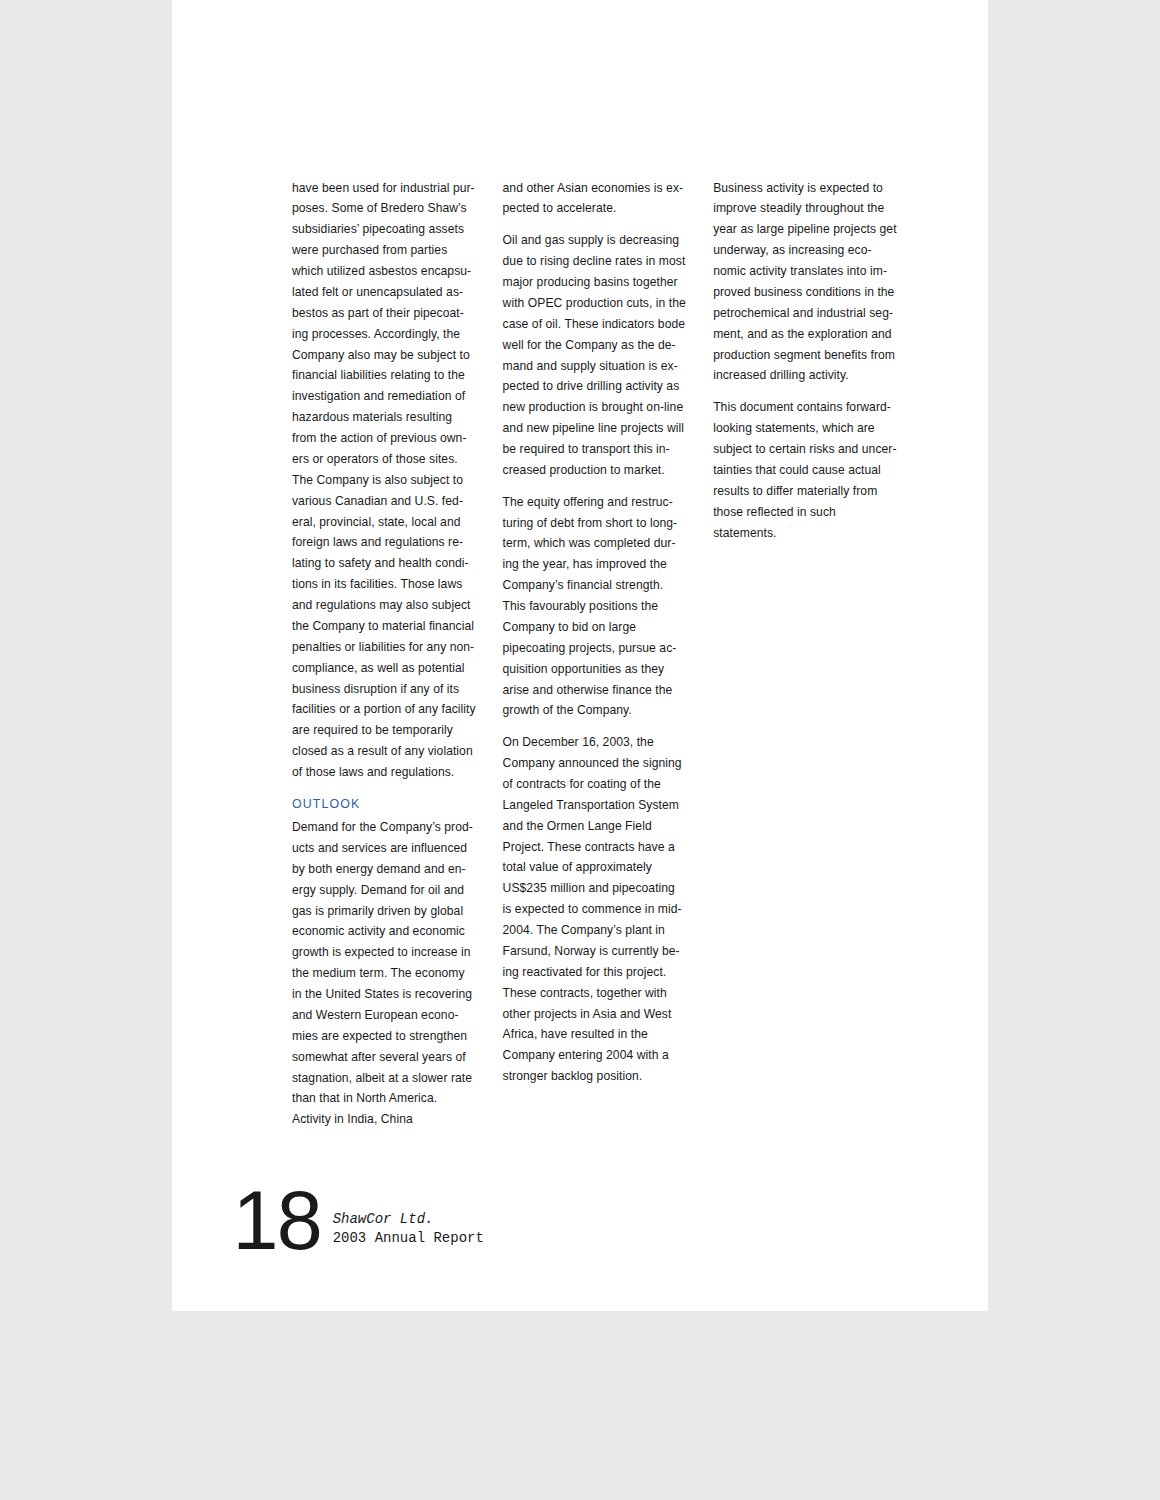have been used for industrial purposes. Some of Bredero Shaw’s subsidiaries’ pipecoating assets were purchased from parties which utilized asbestos encapsulated felt or unencapsulated asbestos as part of their pipecoating processes. Accordingly, the Company also may be subject to financial liabilities relating to the investigation and remediation of hazardous materials resulting from the action of previous owners or operators of those sites. The Company is also subject to various Canadian and U.S. federal, provincial, state, local and foreign laws and regulations relating to safety and health conditions in its facilities. Those laws and regulations may also subject the Company to material financial penalties or liabilities for any non-compliance, as well as potential business disruption if any of its facilities or a portion of any facility are required to be temporarily closed as a result of any violation of those laws and regulations.
Outlook
Demand for the Company’s products and services are influenced by both energy demand and energy supply. Demand for oil and gas is primarily driven by global economic activity and economic growth is expected to increase in the medium term. The economy in the United States is recovering and Western European economies are expected to strengthen somewhat after several years of stagnation, albeit at a slower rate than that in North America. Activity in India, China
and other Asian economies is expected to accelerate.
Oil and gas supply is decreasing due to rising decline rates in most major producing basins together with OPEC production cuts, in the case of oil. These indicators bode well for the Company as the demand and supply situation is expected to drive drilling activity as new production is brought on-line and new pipeline line projects will be required to transport this increased production to market.
The equity offering and restructuring of debt from short to long-term, which was completed during the year, has improved the Company’s financial strength. This favourably positions the Company to bid on large pipecoating projects, pursue acquisition opportunities as they arise and otherwise finance the growth of the Company.
On December 16, 2003, the Company announced the signing of contracts for coating of the Langeled Transportation System and the Ormen Lange Field Project. These contracts have a total value of approximately US$235 million and pipecoating is expected to commence in mid-2004. The Company’s plant in Farsund, Norway is currently being reactivated for this project. These contracts, together with other projects in Asia and West Africa, have resulted in the Company entering 2004 with a stronger backlog position.
Business activity is expected to improve steadily throughout the year as large pipeline projects get underway, as increasing economic activity translates into improved business conditions in the petrochemical and industrial segment, and as the exploration and production segment benefits from increased drilling activity.
This document contains forward-looking statements, which are subject to certain risks and uncertainties that could cause actual results to differ materially from those reflected in such statements.
18
ShawCor Ltd.
2003 Annual Report